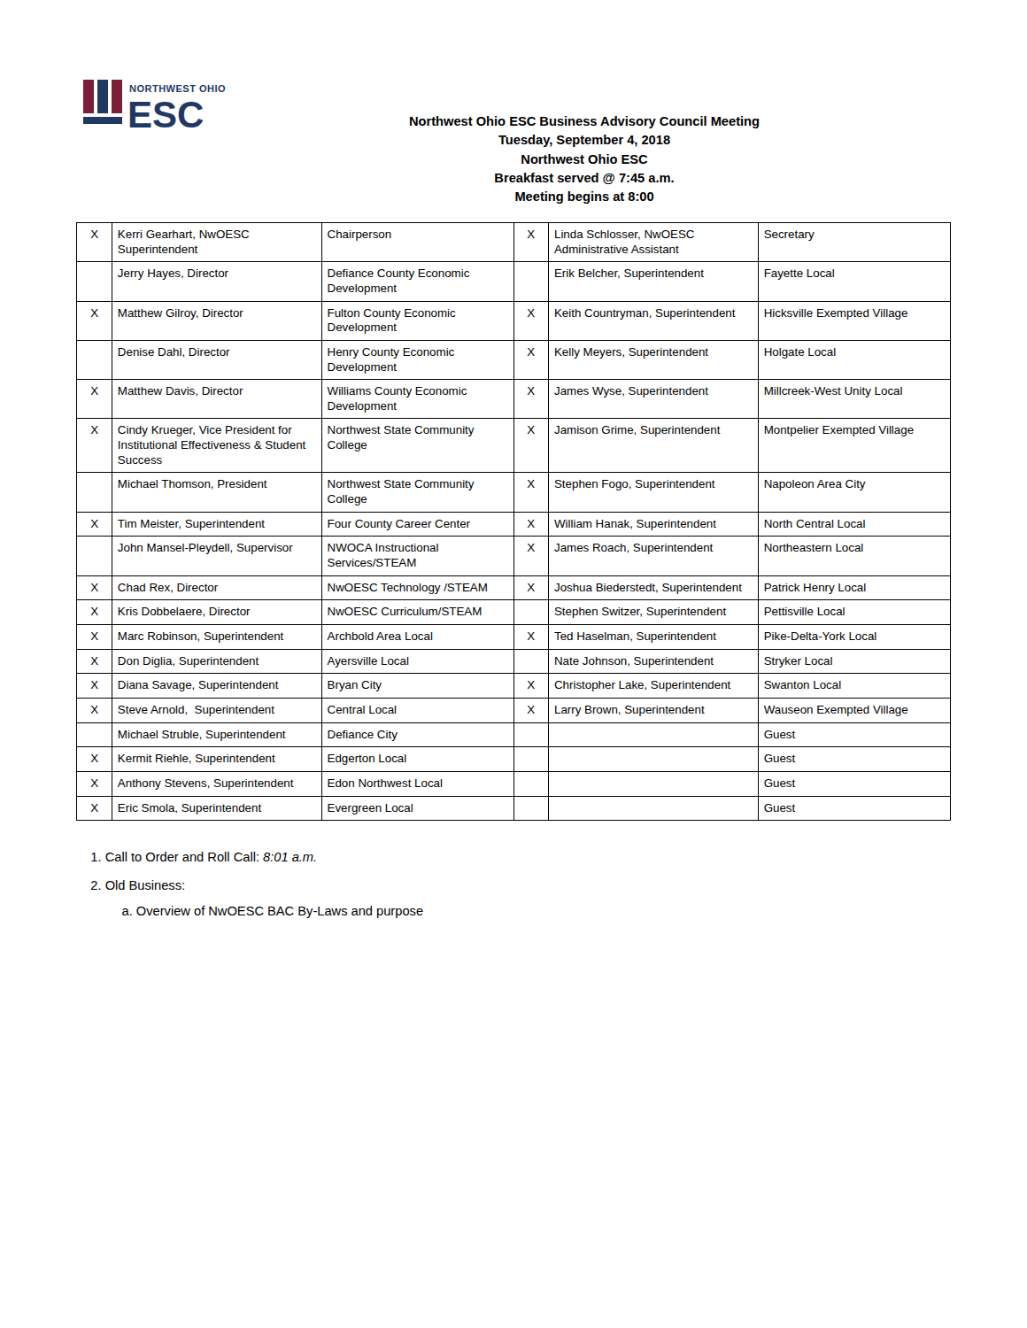NORTHWEST OHIO ESC
Northwest Ohio ESC Business Advisory Council Meeting
Tuesday, September 4, 2018
Northwest Ohio ESC
Breakfast served @ 7:45 a.m.
Meeting begins at 8:00
| X | Kerri Gearhart, NwOESC Superintendent | Chairperson | X | Linda Schlosser, NwOESC Administrative Assistant | Secretary |
| | Jerry Hayes, Director | Defiance County Economic Development | | Erik Belcher, Superintendent | Fayette Local |
| X | Matthew Gilroy, Director | Fulton County Economic Development | X | Keith Countryman, Superintendent | Hicksville Exempted Village |
| | Denise Dahl, Director | Henry County Economic Development | X | Kelly Meyers, Superintendent | Holgate Local |
| X | Matthew Davis, Director | Williams County Economic Development | X | James Wyse, Superintendent | Millcreek-West Unity Local |
| X | Cindy Krueger, Vice President for Institutional Effectiveness & Student Success | Northwest State Community College | X | Jamison Grime, Superintendent | Montpelier Exempted Village |
| | Michael Thomson, President | Northwest State Community College | X | Stephen Fogo, Superintendent | Napoleon Area City |
| X | Tim Meister, Superintendent | Four County Career Center | X | William Hanak, Superintendent | North Central Local |
| | John Mansel-Pleydell, Supervisor | NWOCA Instructional Services/STEAM | X | James Roach, Superintendent | Northeastern Local |
| X | Chad Rex, Director | NwOESC Technology /STEAM | X | Joshua Biederstedt, Superintendent | Patrick Henry Local |
| X | Kris Dobbelaere, Director | NwOESC Curriculum/STEAM | | Stephen Switzer, Superintendent | Pettisville Local |
| X | Marc Robinson, Superintendent | Archbold Area Local | X | Ted Haselman, Superintendent | Pike-Delta-York Local |
| X | Don Diglia, Superintendent | Ayersville Local | | Nate Johnson, Superintendent | Stryker Local |
| X | Diana Savage, Superintendent | Bryan City | X | Christopher Lake, Superintendent | Swanton Local |
| X | Steve Arnold, Superintendent | Central Local | X | Larry Brown, Superintendent | Wauseon Exempted Village |
| | Michael Struble, Superintendent | Defiance City | | | Guest |
| X | Kermit Riehle, Superintendent | Edgerton Local | | | Guest |
| X | Anthony Stevens, Superintendent | Edon Northwest Local | | | Guest |
| X | Eric Smola, Superintendent | Evergreen Local | | | Guest |
Call to Order and Roll Call: 8:01 a.m.
Old Business:
Overview of NwOESC BAC By-Laws and purpose